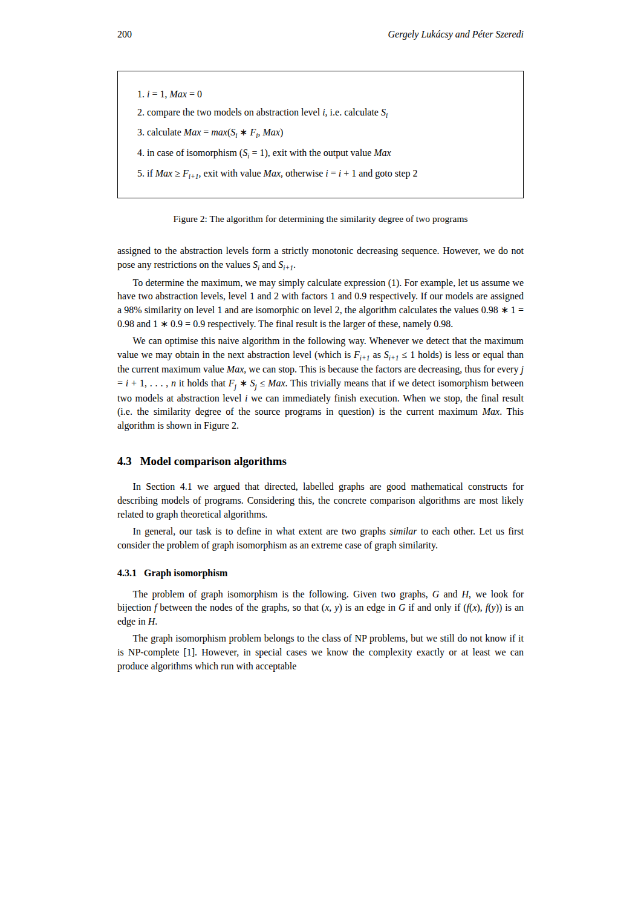200 Gergely Lukácsy and Péter Szeredi
i = 1, Max = 0
compare the two models on abstraction level i, i.e. calculate Si
calculate Max = max(Si ∗ Fi, Max)
in case of isomorphism (Si = 1), exit with the output value Max
if Max ≥ Fi+1, exit with value Max, otherwise i = i + 1 and goto step 2
Figure 2: The algorithm for determining the similarity degree of two programs
assigned to the abstraction levels form a strictly monotonic decreasing sequence. However, we do not pose any restrictions on the values Si and Si+1.
To determine the maximum, we may simply calculate expression (1). For example, let us assume we have two abstraction levels, level 1 and 2 with factors 1 and 0.9 respectively. If our models are assigned a 98% similarity on level 1 and are isomorphic on level 2, the algorithm calculates the values 0.98 ∗ 1 = 0.98 and 1 ∗ 0.9 = 0.9 respectively. The final result is the larger of these, namely 0.98.
We can optimise this naive algorithm in the following way. Whenever we detect that the maximum value we may obtain in the next abstraction level (which is Fi+1 as Si+1 ≤ 1 holds) is less or equal than the current maximum value Max, we can stop. This is because the factors are decreasing, thus for every j = i + 1, . . . , n it holds that Fj ∗ Sj ≤ Max. This trivially means that if we detect isomorphism between two models at abstraction level i we can immediately finish execution. When we stop, the final result (i.e. the similarity degree of the source programs in question) is the current maximum Max. This algorithm is shown in Figure 2.
4.3 Model comparison algorithms
In Section 4.1 we argued that directed, labelled graphs are good mathematical constructs for describing models of programs. Considering this, the concrete comparison algorithms are most likely related to graph theoretical algorithms.
In general, our task is to define in what extent are two graphs similar to each other. Let us first consider the problem of graph isomorphism as an extreme case of graph similarity.
4.3.1 Graph isomorphism
The problem of graph isomorphism is the following. Given two graphs, G and H, we look for bijection f between the nodes of the graphs, so that (x, y) is an edge in G if and only if (f(x), f(y)) is an edge in H.
The graph isomorphism problem belongs to the class of NP problems, but we still do not know if it is NP-complete [1]. However, in special cases we know the complexity exactly or at least we can produce algorithms which run with acceptable